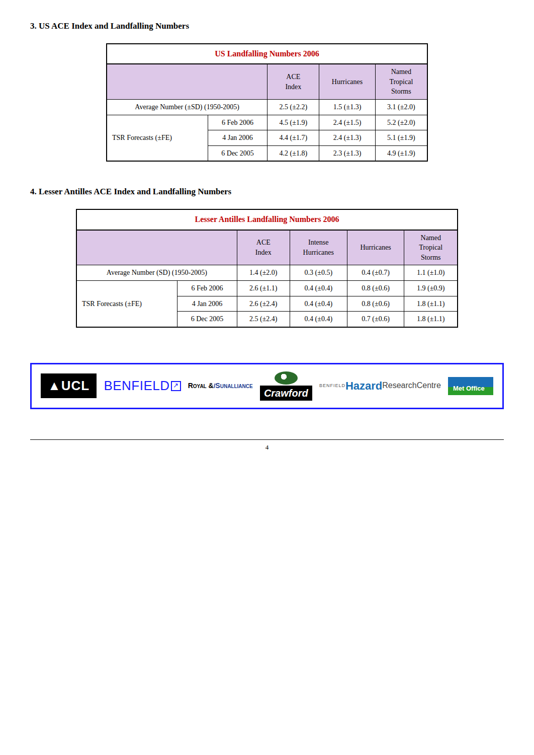3. US ACE Index and Landfalling Numbers
US Landfalling Numbers 2006
| | ACE Index | Hurricanes | Named Tropical Storms |
| --- | --- | --- | --- |
| Average Number (±SD) (1950-2005) | 2.5 (±2.2) | 1.5 (±1.3) | 3.1 (±2.0) |
| TSR Forecasts (±FE) | 6 Feb 2006 | 4.5 (±1.9) | 2.4 (±1.5) | 5.2 (±2.0) |
| 4 Jan 2006 | 4.4 (±1.7) | 2.4 (±1.3) | 5.1 (±1.9) |
| 6 Dec 2005 | 4.2 (±1.8) | 2.3 (±1.3) | 4.9 (±1.9) |
4. Lesser Antilles ACE Index and Landfalling Numbers
Lesser Antilles Landfalling Numbers 2006
| | ACE Index | Intense Hurricanes | Hurricanes | Named Tropical Storms |
| --- | --- | --- | --- | --- |
| Average Number (SD) (1950-2005) | 1.4 (±2.0) | 0.3 (±0.5) | 0.4 (±0.7) | 1.1 (±1.0) |
| TSR Forecasts (±FE) | 6 Feb 2006 | 2.6 (±1.1) | 0.4 (±0.4) | 0.8 (±0.6) | 1.9 (±0.9) |
| 4 Jan 2006 | 2.6 (±2.4) | 0.4 (±0.4) | 0.8 (±0.6) | 1.8 (±1.1) |
| 6 Dec 2005 | 2.5 (±2.4) | 0.4 (±0.4) | 0.7 (±0.6) | 1.8 (±1.1) |
▲UCL
BENFIELD↗
Royal &
/Sunalliance
Crawford
BENFIELD
Hazard
Research
Centre
Met Office
4